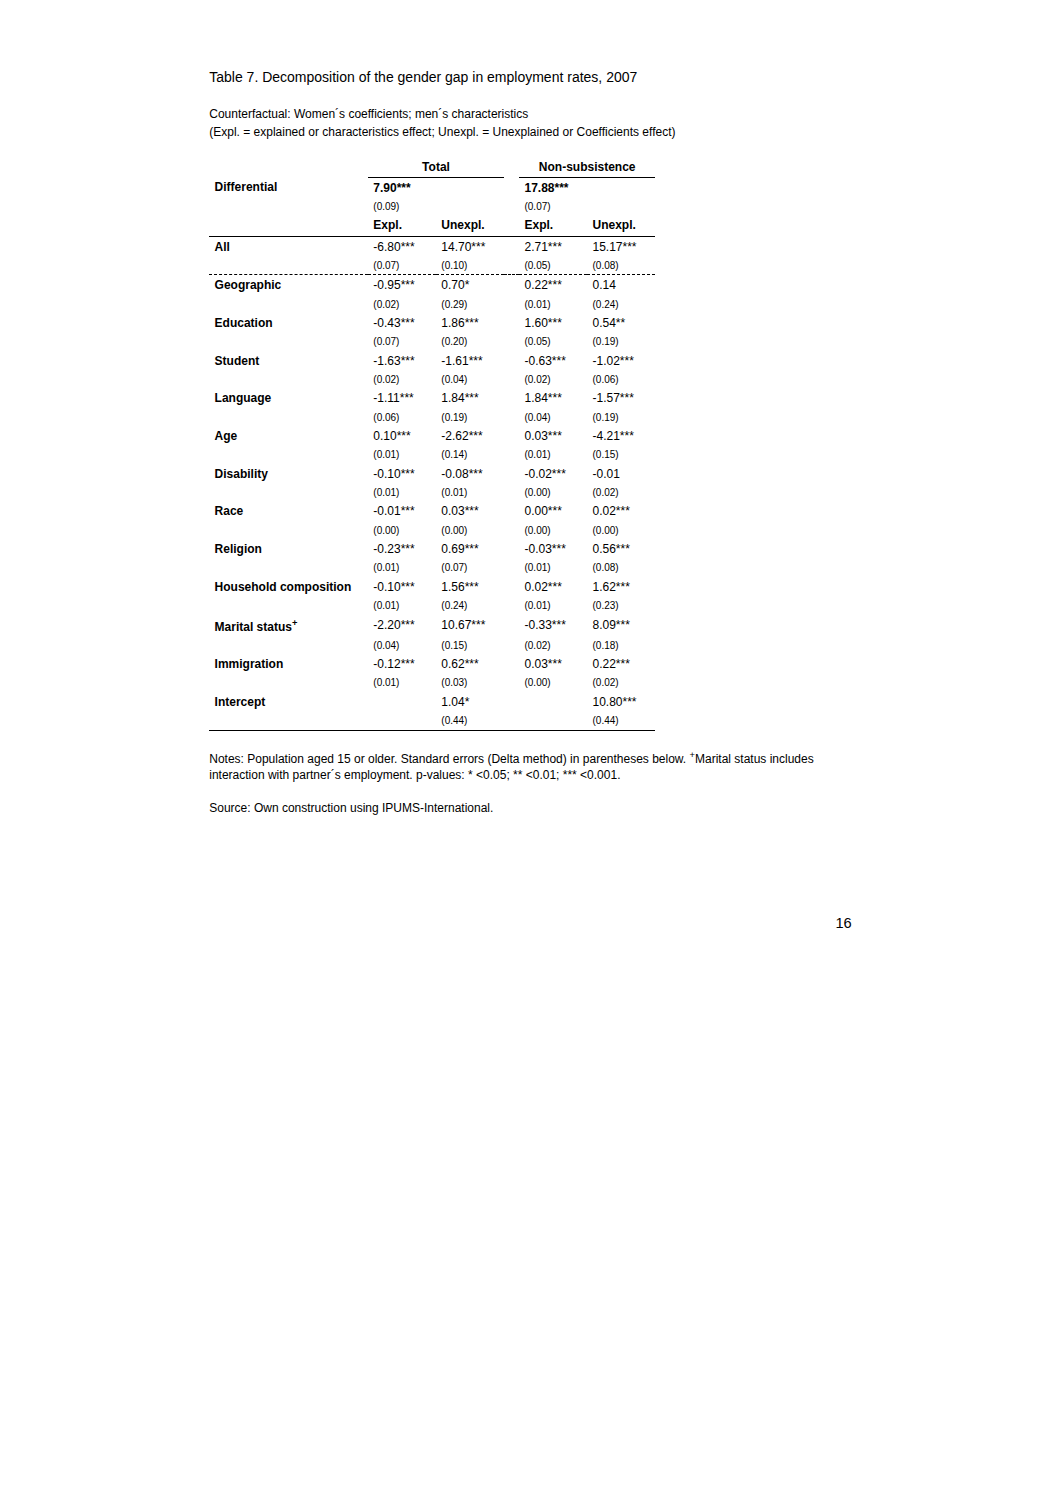Table 7. Decomposition of the gender gap in employment rates, 2007
Counterfactual: Women´s coefficients; men´s characteristics
(Expl. = explained or characteristics effect; Unexpl. = Unexplained or Coefficients effect)
| | Total | | Non-subsistence |
| --- | --- | --- | --- |
| Differential | 7.90*** | | | 17.88*** | |
| | (0.09) | | | (0.07) | |
| | Expl. | Unexpl. | | Expl. | Unexpl. |
| All | -6.80*** | 14.70*** | | 2.71*** | 15.17*** |
| | (0.07) | (0.10) | | (0.05) | (0.08) |
| Geographic | -0.95*** | 0.70* | | 0.22*** | 0.14 |
| | (0.02) | (0.29) | | (0.01) | (0.24) |
| Education | -0.43*** | 1.86*** | | 1.60*** | 0.54** |
| | (0.07) | (0.20) | | (0.05) | (0.19) |
| Student | -1.63*** | -1.61*** | | -0.63*** | -1.02*** |
| | (0.02) | (0.04) | | (0.02) | (0.06) |
| Language | -1.11*** | 1.84*** | | 1.84*** | -1.57*** |
| | (0.06) | (0.19) | | (0.04) | (0.19) |
| Age | 0.10*** | -2.62*** | | 0.03*** | -4.21*** |
| | (0.01) | (0.14) | | (0.01) | (0.15) |
| Disability | -0.10*** | -0.08*** | | -0.02*** | -0.01 |
| | (0.01) | (0.01) | | (0.00) | (0.02) |
| Race | -0.01*** | 0.03*** | | 0.00*** | 0.02*** |
| | (0.00) | (0.00) | | (0.00) | (0.00) |
| Religion | -0.23*** | 0.69*** | | -0.03*** | 0.56*** |
| | (0.01) | (0.07) | | (0.01) | (0.08) |
| Household composition | -0.10*** | 1.56*** | | 0.02*** | 1.62*** |
| | (0.01) | (0.24) | | (0.01) | (0.23) |
| Marital status + | -2.20*** | 10.67*** | | -0.33*** | 8.09*** |
| | (0.04) | (0.15) | | (0.02) | (0.18) |
| Immigration | -0.12*** | 0.62*** | | 0.03*** | 0.22*** |
| | (0.01) | (0.03) | | (0.00) | (0.02) |
| Intercept | | 1.04* | | | 10.80*** |
| | | (0.44) | | | (0.44) |
Notes: Population aged 15 or older. Standard errors (Delta method) in parentheses below. +Marital status includes interaction with partner´s employment. p-values: * <0.05; ** <0.01; *** <0.001.
Source: Own construction using IPUMS-International.
16